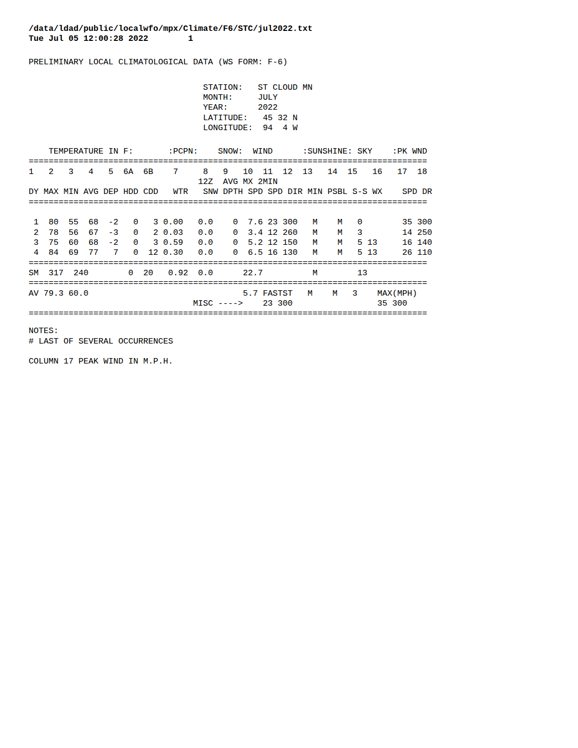/data/ldad/public/localwfo/mpx/Climate/F6/STC/jul2022.txt
Tue Jul 05 12:00:28 2022 1
PRELIMINARY LOCAL CLIMATOLOGICAL DATA (WS FORM: F-6)
                                   STATION:   ST CLOUD MN
                                   MONTH:     JULY
                                   YEAR:      2022
                                   LATITUDE:   45 32 N
                                   LONGITUDE:  94  4 W
    TEMPERATURE IN F:       :PCPN:    SNOW:  WIND      :SUNSHINE: SKY    :PK WND
================================================================================
1   2   3   4   5  6A  6B    7     8   9   10  11  12  13   14  15   16   17  18
                                  12Z  AVG MX 2MIN
DY MAX MIN AVG DEP HDD CDD   WTR   SNW DPTH SPD SPD DIR MIN PSBL S-S WX    SPD DR
================================================================================

 1  80  55  68  -2   0   3 0.00   0.0    0  7.6 23 300   M    M   0        35 300
 2  78  56  67  -3   0   2 0.03   0.0    0  3.4 12 260   M    M   3        14 250
 3  75  60  68  -2   0   3 0.59   0.0    0  5.2 12 150   M    M   5 13     16 140
 4  84  69  77   7   0  12 0.30   0.0    0  6.5 16 130   M    M   5 13     26 110
================================================================================
SM  317  240        0  20   0.92  0.0      22.7          M        13
================================================================================
AV 79.3 60.0                               5.7 FASTST   M    M   3    MAX(MPH)
                                 MISC ---->    23 300                 35 300
================================================================================
NOTES:
# LAST OF SEVERAL OCCURRENCES

COLUMN 17 PEAK WIND IN M.P.H.